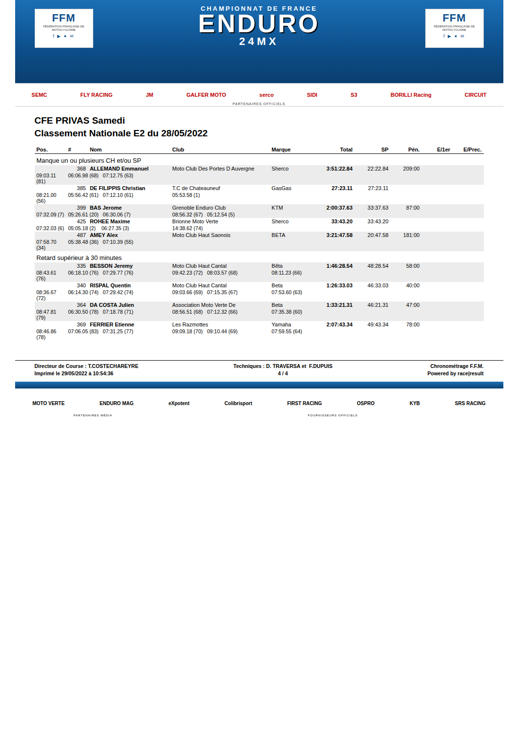FFM
FÉDÉRATION FRANÇAISE DE MOTOCYCLISME
f ▶ ● ✉
FFM
FÉDÉRATION FRANÇAISE DE MOTOCYCLISME
f ▶ ● ✉
CHAMPIONNAT DE FRANCE
ENDURO
24MX
SEMC FLY RACING JM GALFER MOTO serco SIDI S3 BORILLI Racing CIRCUIT
PARTENAIRES OFFICIELS
CFE PRIVAS Samedi
Classement Nationale E2 du 28/05/2022
| Pos. | # | Nom | Club | Marque | Total | SP | Pén. | E/1er | E/Prec. |
| --- | --- | --- | --- | --- | --- | --- | --- | --- | --- |
| Manque un ou plusieurs CH et/ou SP |
| | 368 | ALLEMAND Emmanuel | Moto Club Des Portes D Auvergne | Sherco | 3:51:22.84 | 22:22.84 | 209:00 | | |
| 09:03.11 (81) | 06:06.98 (68) 07:12.75 (63) | |
| | 385 | DE FILIPPIS Christian | T.C de Chateauneuf | GasGas | 27:23.11 | 27:23.11 | | | |
| 08:21.00 (56) | 05:56.42 (61) 07:12.10 (61) | 05:53.58 (1) | |
| | 399 | BAS Jerome | Grenoble Enduro Club | KTM | 2:00:37.63 | 33:37.63 | 87:00 | | |
| 07:32.09 (7) | 05:26.61 (20) 06:30.06 (7) | 08:56.32 (67) 05:12.54 (5) | |
| | 425 | ROHEE Maxime | Brionne Moto Verte | Sherco | 33:43.20 | 33:43.20 | | | |
| 07:32.03 (6) | 05:05.18 (2) 06:27.35 (3) | 14:38.62 (74) | |
| | 487 | AMEY Alex | Moto Club Haut Saonois | BETA | 3:21:47.58 | 20:47.58 | 181:00 | | |
| 07:58.70 (34) | 05:38.48 (36) 07:10.39 (55) | |
| Retard supérieur à 30 minutes |
| | 335 | BESSON Jeremy | Moto Club Haut Cantal | Bêta | 1:46:28.54 | 48:28.54 | 58:00 | | |
| 08:43.61 (76) | 06:18.10 (76) 07:29.77 (76) | 09:42.23 (72) 08:03.57 (68) | 08:11.23 (66) | |
| | 340 | RISPAL Quentin | Moto Club Haut Cantal | Beta | 1:26:33.03 | 46:33.03 | 40:00 | | |
| 08:36.67 (72) | 06:14.30 (74) 07:29.42 (74) | 09:03.66 (69) 07:15.35 (67) | 07:53.60 (63) | |
| | 364 | DA COSTA Julien | Association Moto Verte De | Beta | 1:33:21.31 | 46:21.31 | 47:00 | | |
| 08:47.81 (79) | 06:30.50 (78) 07:18.78 (71) | 08:56.51 (68) 07:12.32 (66) | 07:35.38 (60) | |
| | 369 | FERRIER Etienne | Les Razmottes | Yamaha | 2:07:43.34 | 49:43.34 | 78:00 | | |
| 08:46.86 (78) | 07:06.05 (83) 07:31.25 (77) | 09:09.18 (70) 09:10.44 (69) | 07:59.55 (64) | |
Directeur de Course : T.COSTECHAREYRE
Imprimé le 29/05/2022 à 10:54:36
Techniques : D. TRAVERSA et F.DUPUIS
4 / 4
Chronométrage F.F.M.
Powered by race|result
MOTO VERTE ENDURO MAG eXpotent Colibrisport FIRST RACING OSPRO KYB SRS RACING
PARTENAIRES MÉDIA
FOURNISSEURS OFFICIELS